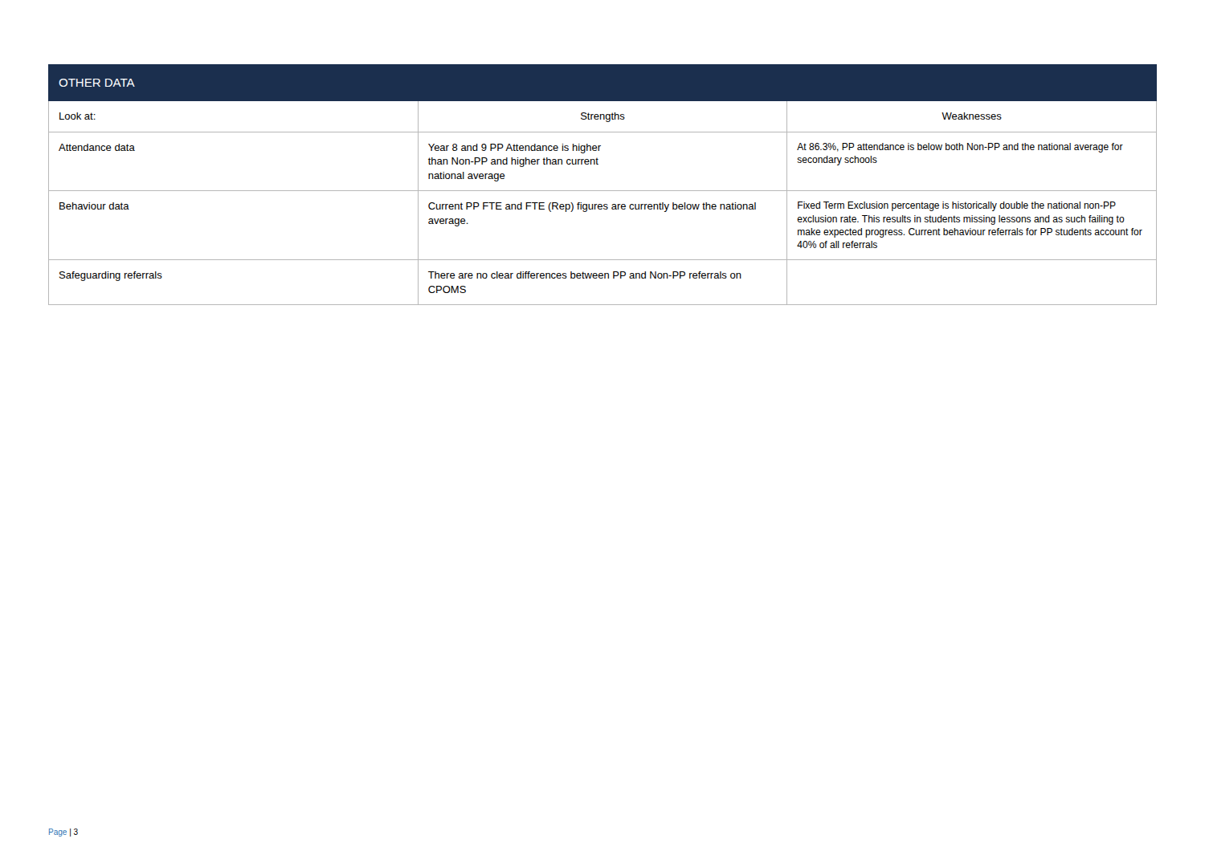| OTHER DATA |
| --- |
| Look at: | Strengths | Weaknesses |
| Attendance data | Year 8 and 9 PP Attendance is higher than Non-PP and higher than current national average | At 86.3%, PP attendance is below both Non-PP and the national average for secondary schools |
| Behaviour data | Current PP FTE and FTE (Rep) figures are currently below the national average. | Fixed Term Exclusion percentage is historically double the national non-PP exclusion rate. This results in students missing lessons and as such failing to make expected progress. Current behaviour referrals for PP students account for 40% of all referrals |
| Safeguarding referrals | There are no clear differences between PP and Non-PP referrals on CPOMS | |
Page | 3